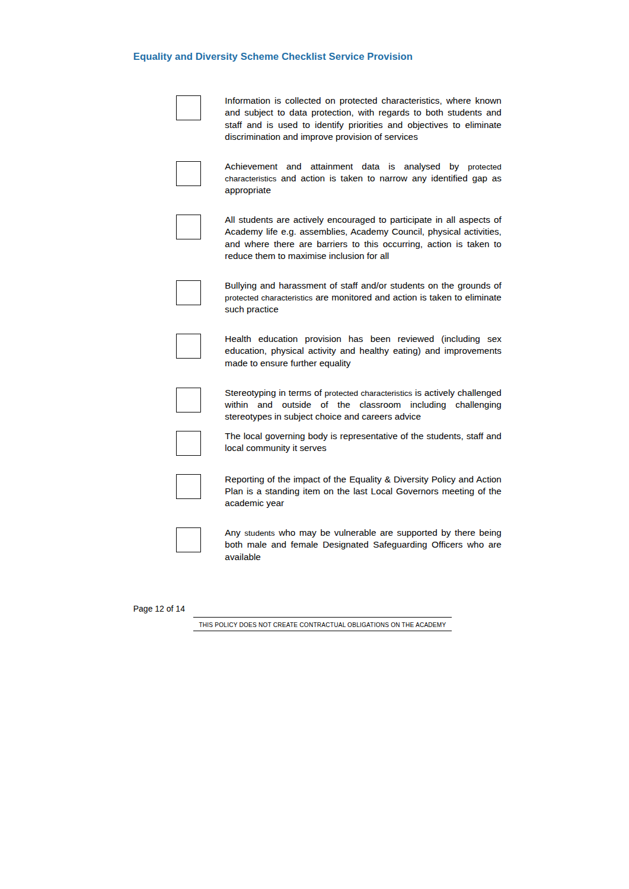Equality and Diversity Scheme Checklist Service Provision
Information is collected on protected characteristics, where known and subject to data protection, with regards to both students and staff and is used to identify priorities and objectives to eliminate discrimination and improve provision of services
Achievement and attainment data is analysed by protected characteristics and action is taken to narrow any identified gap as appropriate
All students are actively encouraged to participate in all aspects of Academy life e.g. assemblies, Academy Council, physical activities, and where there are barriers to this occurring, action is taken to reduce them to maximise inclusion for all
Bullying and harassment of staff and/or students on the grounds of protected characteristics are monitored and action is taken to eliminate such practice
Health education provision has been reviewed (including sex education, physical activity and healthy eating) and improvements made to ensure further equality
Stereotyping in terms of protected characteristics is actively challenged within and outside of the classroom including challenging stereotypes in subject choice and careers advice
The local governing body is representative of the students, staff and local community it serves
Reporting of the impact of the Equality & Diversity Policy and Action Plan is a standing item on the last Local Governors meeting of the academic year
Any students who may be vulnerable are supported by there being both male and female Designated Safeguarding Officers who are available
Page 12 of 14
THIS POLICY DOES NOT CREATE CONTRACTUAL OBLIGATIONS ON THE ACADEMY